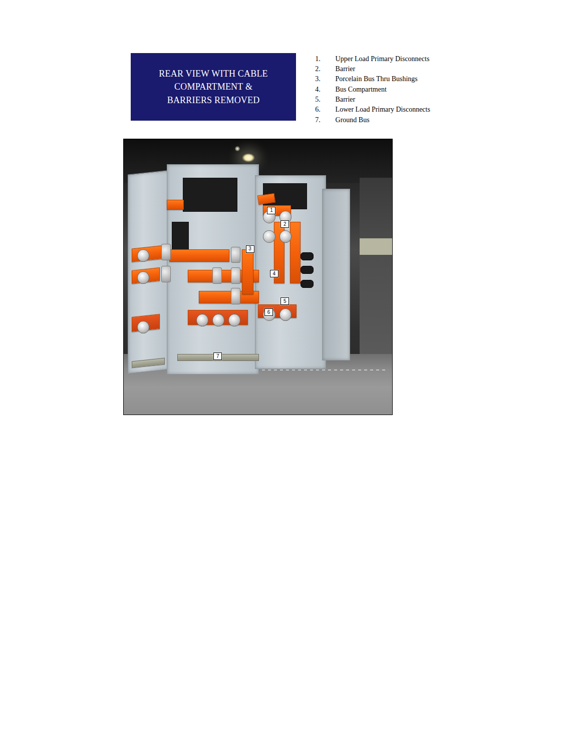REAR VIEW WITH CABLE COMPARTMENT &
BARRIERS REMOVED
| 1. | Upper Load Primary Disconnects |
| 2. | Barrier |
| 3. | Porcelain Bus Thru Bushings |
| 4. | Bus Compartment |
| 5. | Barrier |
| 6. | Lower Load Primary Disconnects |
| 7. | Ground Bus |
1
2
3
4
5
6
7